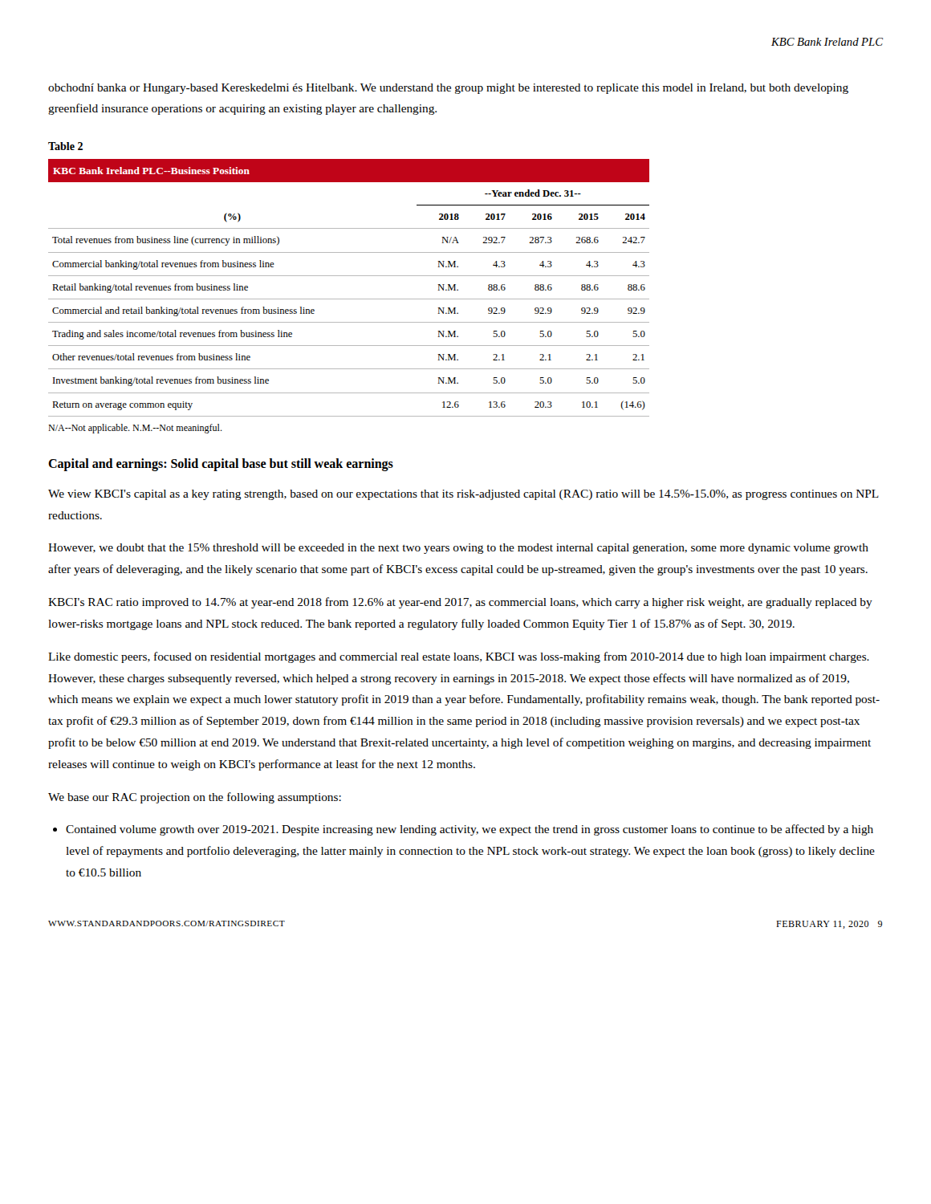KBC Bank Ireland PLC
obchodní banka or Hungary-based Kereskedelmi és Hitelbank. We understand the group might be interested to replicate this model in Ireland, but both developing greenfield insurance operations or acquiring an existing player are challenging.
Table 2
KBC Bank Ireland PLC--Business Position
| | --Year ended Dec. 31-- |
| --- | --- |
| (%) | 2018 | 2017 | 2016 | 2015 | 2014 |
| Total revenues from business line (currency in millions) | N/A | 292.7 | 287.3 | 268.6 | 242.7 |
| Commercial banking/total revenues from business line | N.M. | 4.3 | 4.3 | 4.3 | 4.3 |
| Retail banking/total revenues from business line | N.M. | 88.6 | 88.6 | 88.6 | 88.6 |
| Commercial and retail banking/total revenues from business line | N.M. | 92.9 | 92.9 | 92.9 | 92.9 |
| Trading and sales income/total revenues from business line | N.M. | 5.0 | 5.0 | 5.0 | 5.0 |
| Other revenues/total revenues from business line | N.M. | 2.1 | 2.1 | 2.1 | 2.1 |
| Investment banking/total revenues from business line | N.M. | 5.0 | 5.0 | 5.0 | 5.0 |
| Return on average common equity | 12.6 | 13.6 | 20.3 | 10.1 | (14.6) |
N/A--Not applicable. N.M.--Not meaningful.
Capital and earnings: Solid capital base but still weak earnings
We view KBCI's capital as a key rating strength, based on our expectations that its risk-adjusted capital (RAC) ratio will be 14.5%-15.0%, as progress continues on NPL reductions.
However, we doubt that the 15% threshold will be exceeded in the next two years owing to the modest internal capital generation, some more dynamic volume growth after years of deleveraging, and the likely scenario that some part of KBCI's excess capital could be up-streamed, given the group's investments over the past 10 years.
KBCI's RAC ratio improved to 14.7% at year-end 2018 from 12.6% at year-end 2017, as commercial loans, which carry a higher risk weight, are gradually replaced by lower-risks mortgage loans and NPL stock reduced. The bank reported a regulatory fully loaded Common Equity Tier 1 of 15.87% as of Sept. 30, 2019.
Like domestic peers, focused on residential mortgages and commercial real estate loans, KBCI was loss-making from 2010-2014 due to high loan impairment charges. However, these charges subsequently reversed, which helped a strong recovery in earnings in 2015-2018. We expect those effects will have normalized as of 2019, which means we explain we expect a much lower statutory profit in 2019 than a year before. Fundamentally, profitability remains weak, though. The bank reported post-tax profit of €29.3 million as of September 2019, down from €144 million in the same period in 2018 (including massive provision reversals) and we expect post-tax profit to be below €50 million at end 2019. We understand that Brexit-related uncertainty, a high level of competition weighing on margins, and decreasing impairment releases will continue to weigh on KBCI's performance at least for the next 12 months.
We base our RAC projection on the following assumptions:
Contained volume growth over 2019-2021. Despite increasing new lending activity, we expect the trend in gross customer loans to continue to be affected by a high level of repayments and portfolio deleveraging, the latter mainly in connection to the NPL stock work-out strategy. We expect the loan book (gross) to likely decline to €10.5 billion
WWW.STANDARDANDPOORS.COM/RATINGSDIRECT FEBRUARY 11, 2020 9